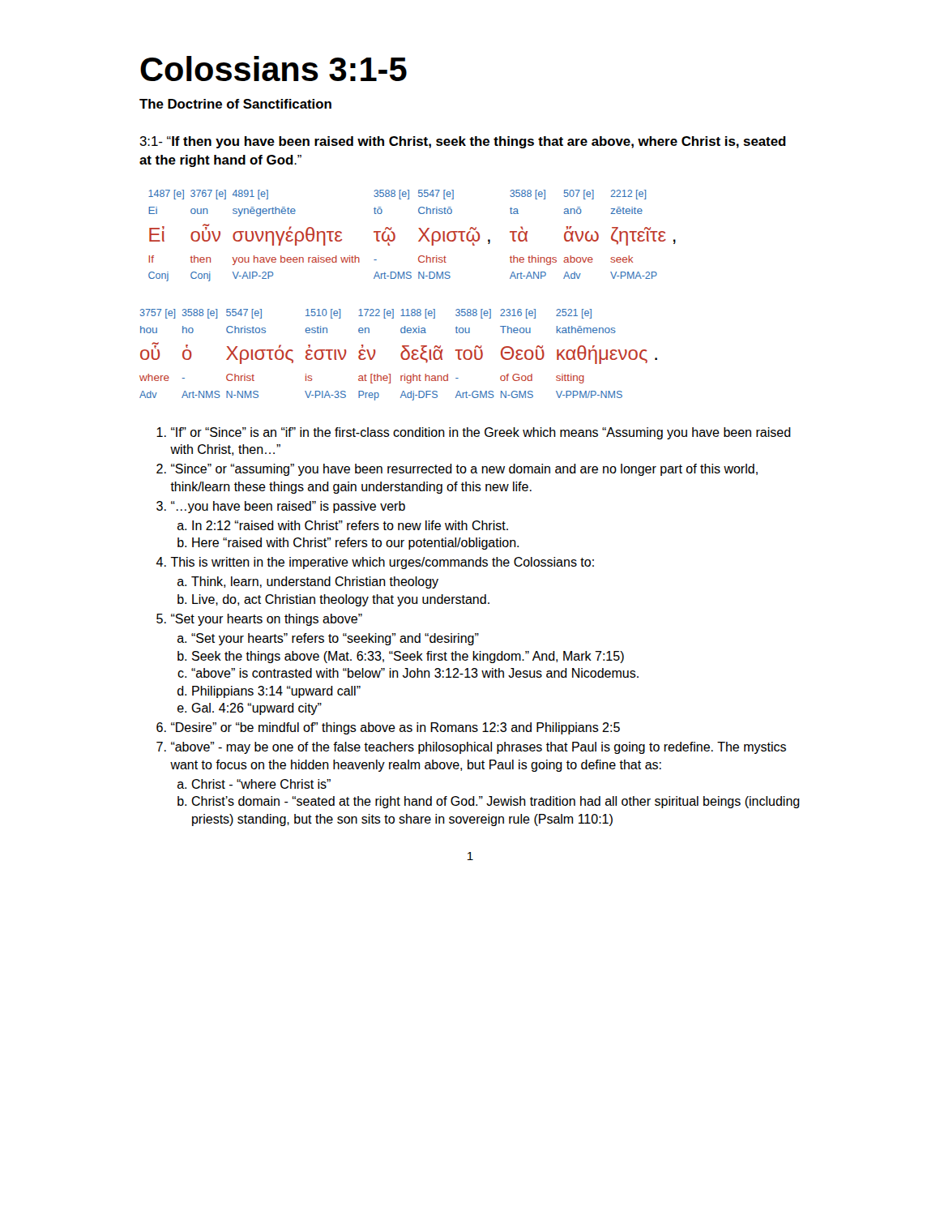Colossians 3:1-5
The Doctrine of Sanctification
3:1- “If then you have been raised with Christ, seek the things that are above, where Christ is, seated at the right hand of God.”
| | 1487 [e] | 3767 [e] | 4891 [e] | | 3588 [e] | 5547 [e] | | 3588 [e] | 507 [e] | 2212 [e] |
| Ei | oun | synēgerthēte | | tō | Christō | | ta | anō | zēteite |
| Εἰ | οὖν | συνηγέρθητε | | τῷ | Χριστῷ , | | τὰ | ἄνω | ζητεῖτε , |
| If | then | you have been raised with | | - | Christ | | the things | above | seek |
| Conj | Conj | V-AIP-2P | | Art-DMS | N-DMS | | Art-ANP | Adv | V-PMA-2P |
| 3757 [e] | 3588 [e] | 5547 [e] | 1510 [e] | 1722 [e] | 1188 [e] | 3588 [e] | 2316 [e] | 2521 [e] |
| hou | ho | Christos | estin | en | dexia | tou | Theou | kathēmenos |
| οὗ | ὁ | Χριστός | ἐστιν | ἐν | δεξιᾶ | τοῦ | Θεοῦ | καθήμενος . |
| where | - | Christ | is | at [the] | right hand | - | of God | sitting |
| Adv | Art-NMS | N-NMS | V-PIA-3S | Prep | Adj-DFS | Art-GMS | N-GMS | V-PPM/P-NMS |
“If” or “Since” is an “if” in the first-class condition in the Greek which means “Assuming you have been raised with Christ, then…”
“Since” or “assuming” you have been resurrected to a new domain and are no longer part of this world, think/learn these things and gain understanding of this new life.
“…you have been raised” is passive verb
In 2:12 “raised with Christ” refers to new life with Christ.
Here “raised with Christ” refers to our potential/obligation.
This is written in the imperative which urges/commands the Colossians to:
Think, learn, understand Christian theology
Live, do, act Christian theology that you understand.
“Set your hearts on things above”
“Set your hearts” refers to “seeking” and “desiring”
Seek the things above (Mat. 6:33, “Seek first the kingdom.” And, Mark 7:15)
“above” is contrasted with “below” in John 3:12-13 with Jesus and Nicodemus.
Philippians 3:14 “upward call”
Gal. 4:26 “upward city”
“Desire” or “be mindful of” things above as in Romans 12:3 and Philippians 2:5
“above” - may be one of the false teachers philosophical phrases that Paul is going to redefine. The mystics want to focus on the hidden heavenly realm above, but Paul is going to define that as:
Christ - “where Christ is”
Christ’s domain - “seated at the right hand of God.” Jewish tradition had all other spiritual beings (including priests) standing, but the son sits to share in sovereign rule (Psalm 110:1)
1